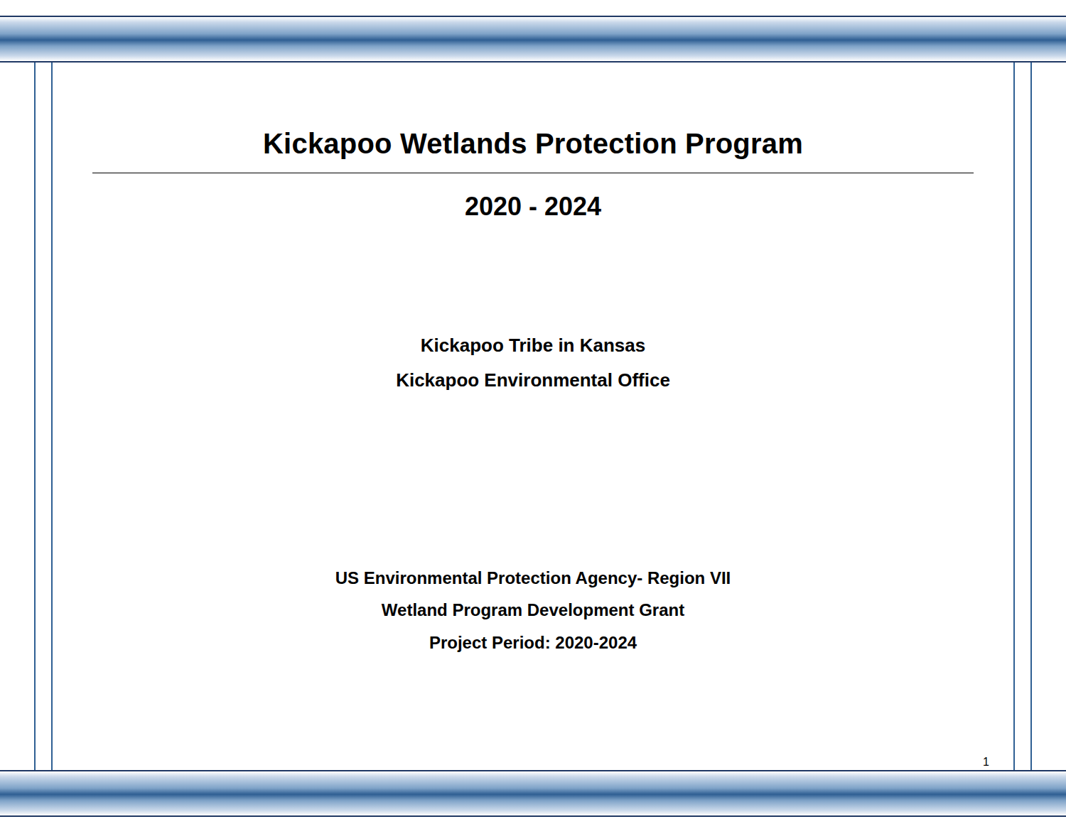Kickapoo Wetlands Protection Program
2020 - 2024
Kickapoo Tribe in Kansas
Kickapoo Environmental Office
US Environmental Protection Agency- Region VII
Wetland Program Development Grant
Project Period: 2020-2024
January, 2020
1